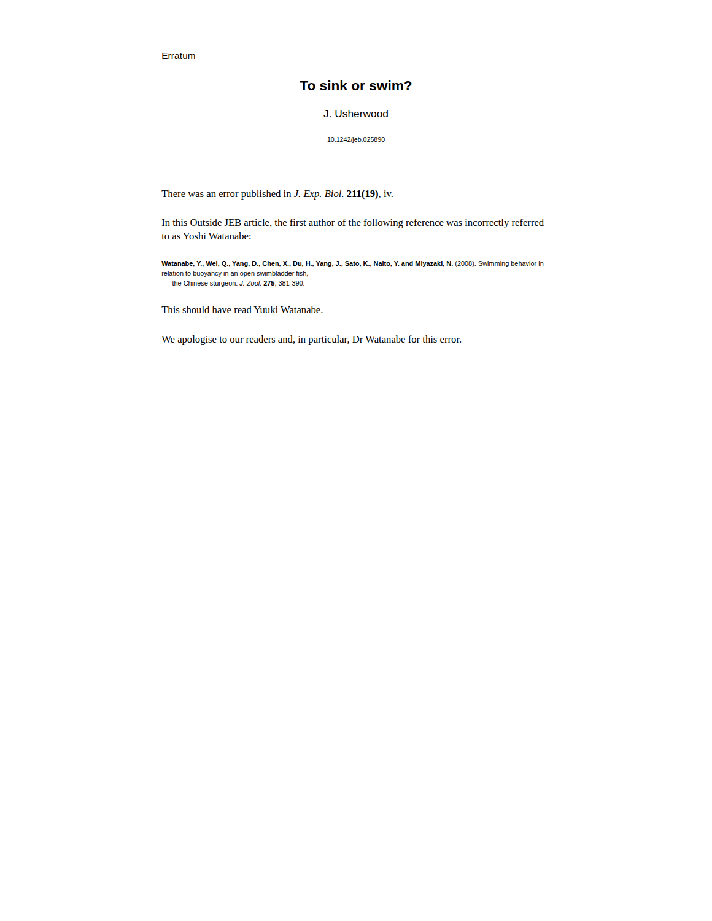Erratum
To sink or swim?
J. Usherwood
10.1242/jeb.025890
There was an error published in J. Exp. Biol. 211(19), iv.
In this Outside JEB article, the first author of the following reference was incorrectly referred to as Yoshi Watanabe:
Watanabe, Y., Wei, Q., Yang, D., Chen, X., Du, H., Yang, J., Sato, K., Naito, Y. and Miyazaki, N. (2008). Swimming behavior in relation to buoyancy in an open swimbladder fish,the Chinese sturgeon. J. Zool. 275, 381-390.
This should have read Yuuki Watanabe.
We apologise to our readers and, in particular, Dr Watanabe for this error.